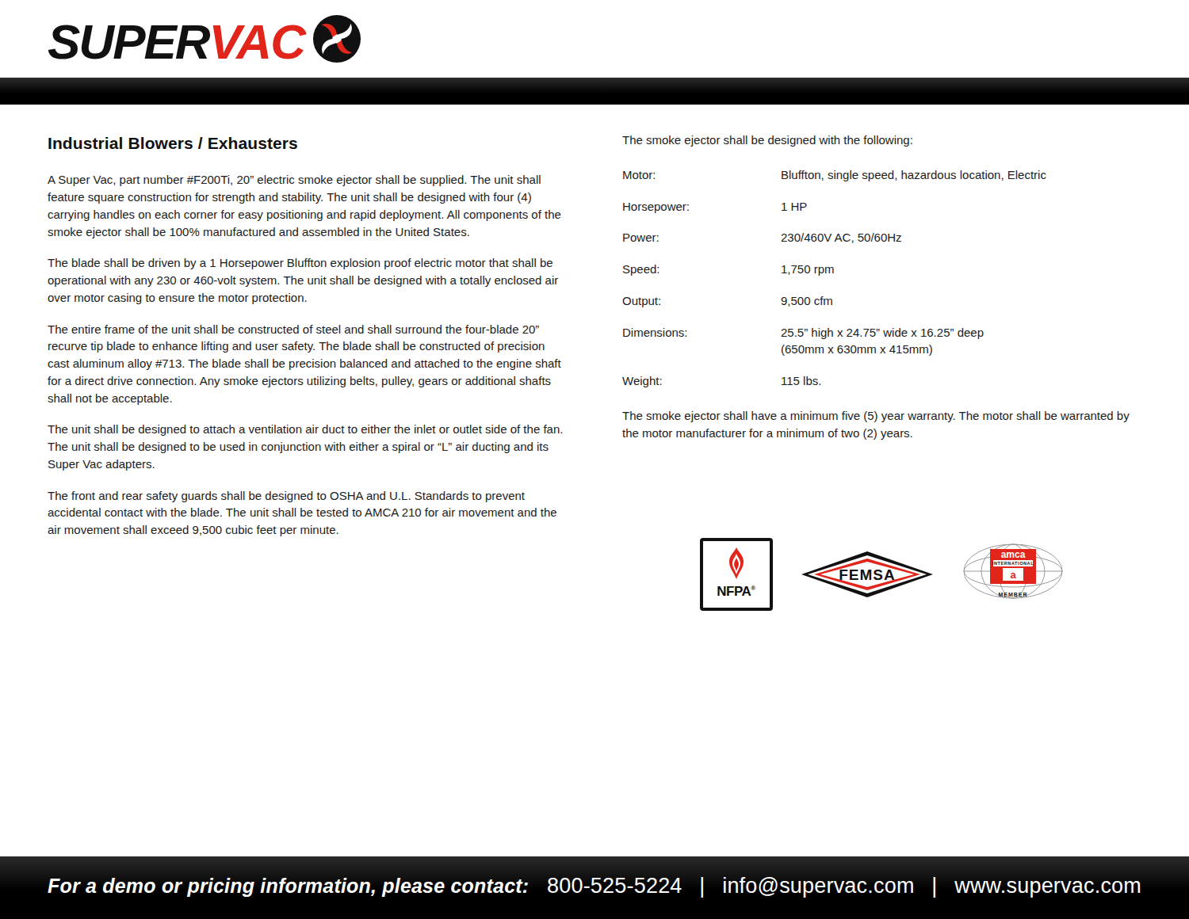SUPER VAC
Industrial Blowers / Exhausters
A Super Vac, part number #F200Ti, 20” electric smoke ejector shall be supplied. The unit shall feature square construction for strength and stability. The unit shall be designed with four (4) carrying handles on each corner for easy positioning and rapid deployment. All components of the smoke ejector shall be 100% manufactured and assembled in the United States.
The blade shall be driven by a 1 Horsepower Bluffton explosion proof electric motor that shall be operational with any 230 or 460-volt system. The unit shall be designed with a totally enclosed air over motor casing to ensure the motor protection.
The entire frame of the unit shall be constructed of steel and shall surround the four-blade 20” recurve tip blade to enhance lifting and user safety. The blade shall be constructed of precision cast aluminum alloy #713. The blade shall be precision balanced and attached to the engine shaft for a direct drive connection. Any smoke ejectors utilizing belts, pulley, gears or additional shafts shall not be acceptable.
The unit shall be designed to attach a ventilation air duct to either the inlet or outlet side of the fan. The unit shall be designed to be used in conjunction with either a spiral or “L” air ducting and its Super Vac adapters.
The front and rear safety guards shall be designed to OSHA and U.L. Standards to prevent accidental contact with the blade. The unit shall be tested to AMCA 210 for air movement and the air movement shall exceed 9,500 cubic feet per minute.
The smoke ejector shall be designed with the following:
Motor:
Bluffton, single speed, hazardous location, Electric
Horsepower:
1 HP
Power:
230/460V AC, 50/60Hz
Speed:
1,750 rpm
Output:
9,500 cfm
Dimensions:
25.5” high x 24.75” wide x 16.25” deep (650mm x 630mm x 415mm)
Weight:
115 lbs.
The smoke ejector shall have a minimum five (5) year warranty. The motor shall be warranted by the motor manufacturer for a minimum of two (2) years.
NFPA®
FEMSA
amca INTERNATIONAL a MEMBER
For a demo or pricing information, please contact:
800-525-5224 | info@supervac.com | www.supervac.com